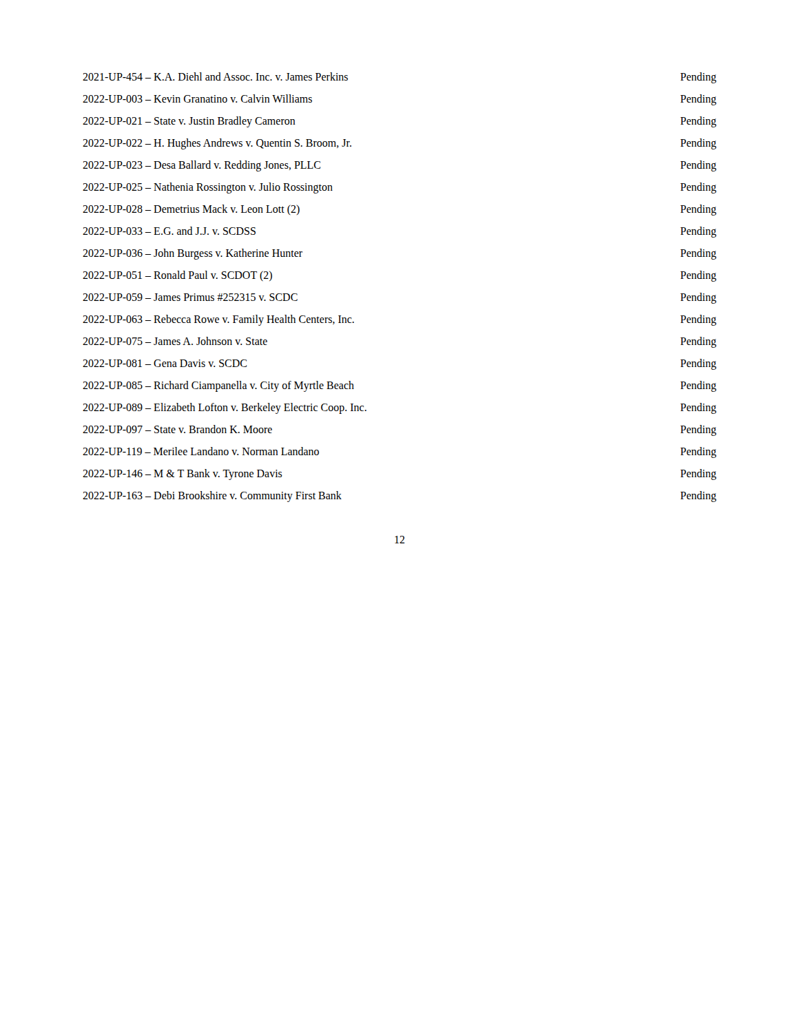| 2021-UP-454 – K.A. Diehl and Assoc. Inc. v. James Perkins | Pending |
| 2022-UP-003 – Kevin Granatino v. Calvin Williams | Pending |
| 2022-UP-021 – State v. Justin Bradley Cameron | Pending |
| 2022-UP-022 – H. Hughes Andrews v. Quentin S. Broom, Jr. | Pending |
| 2022-UP-023 – Desa Ballard v. Redding Jones, PLLC | Pending |
| 2022-UP-025 – Nathenia Rossington v. Julio Rossington | Pending |
| 2022-UP-028 – Demetrius Mack v. Leon Lott (2) | Pending |
| 2022-UP-033 – E.G. and J.J. v. SCDSS | Pending |
| 2022-UP-036 – John Burgess v. Katherine Hunter | Pending |
| 2022-UP-051 – Ronald Paul v. SCDOT (2) | Pending |
| 2022-UP-059 – James Primus #252315 v. SCDC | Pending |
| 2022-UP-063 – Rebecca Rowe v. Family Health Centers, Inc. | Pending |
| 2022-UP-075 – James A. Johnson v. State | Pending |
| 2022-UP-081 – Gena Davis v. SCDC | Pending |
| 2022-UP-085 – Richard Ciampanella v. City of Myrtle Beach | Pending |
| 2022-UP-089 – Elizabeth Lofton v. Berkeley Electric Coop. Inc. | Pending |
| 2022-UP-097 – State v. Brandon K. Moore | Pending |
| 2022-UP-119 – Merilee Landano v. Norman Landano | Pending |
| 2022-UP-146 – M & T Bank v. Tyrone Davis | Pending |
| 2022-UP-163 – Debi Brookshire v. Community First Bank | Pending |
12